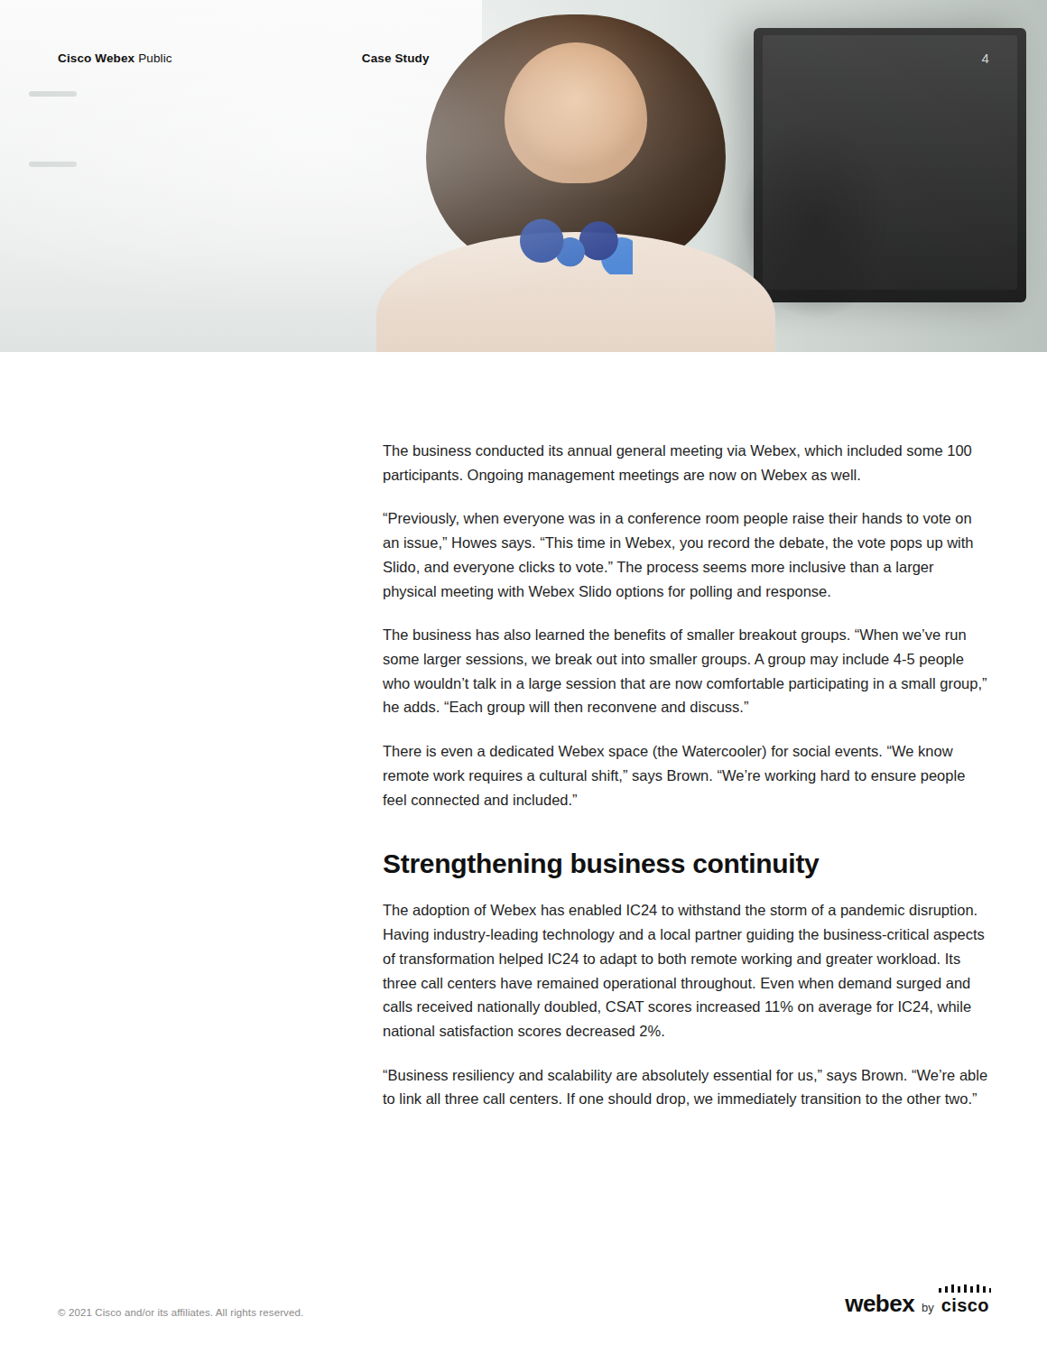Cisco Webex Public Case Study 4
The business conducted its annual general meeting via Webex, which included some 100 participants. Ongoing management meetings are now on Webex as well.
“Previously, when everyone was in a conference room people raise their hands to vote on an issue,” Howes says. “This time in Webex, you record the debate, the vote pops up with Slido, and everyone clicks to vote.” The process seems more inclusive than a larger physical meeting with Webex Slido options for polling and response.
The business has also learned the benefits of smaller breakout groups. “When we’ve run some larger sessions, we break out into smaller groups. A group may include 4-5 people who wouldn’t talk in a large session that are now comfortable participating in a small group,” he adds. “Each group will then reconvene and discuss.”
There is even a dedicated Webex space (the Watercooler) for social events. “We know remote work requires a cultural shift,” says Brown. “We’re working hard to ensure people feel connected and included.”
Strengthening business continuity
The adoption of Webex has enabled IC24 to withstand the storm of a pandemic disruption. Having industry-leading technology and a local partner guiding the business-critical aspects of transformation helped IC24 to adapt to both remote working and greater workload. Its three call centers have remained operational throughout. Even when demand surged and calls received nationally doubled, CSAT scores increased 11% on average for IC24, while national satisfaction scores decreased 2%.
“Business resiliency and scalability are absolutely essential for us,” says Brown. “We’re able to link all three call centers. If one should drop, we immediately transition to the other two.”
© 2021 Cisco and/or its affiliates. All rights reserved.
webex by cisco